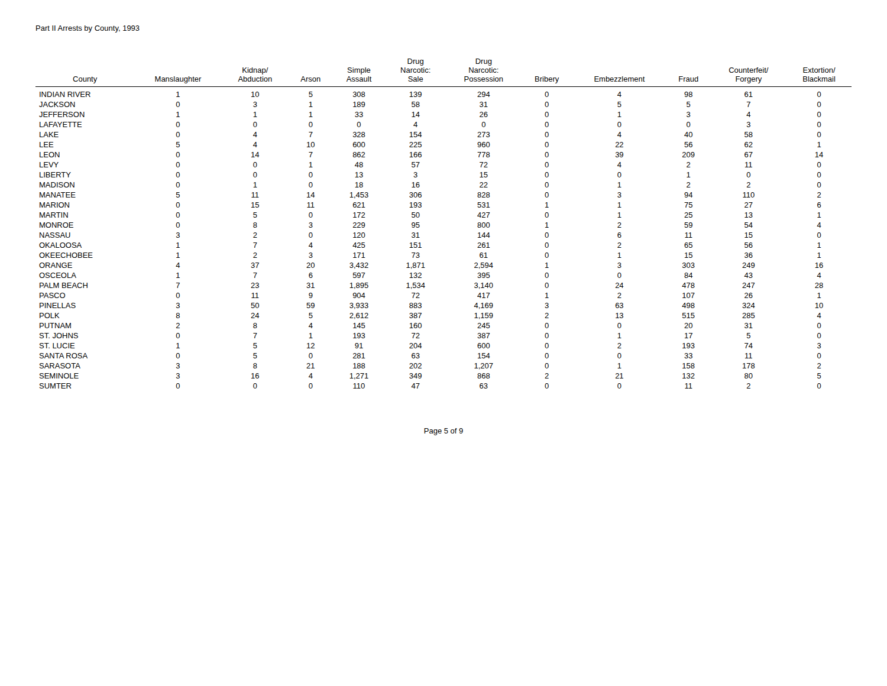Part II Arrests by County, 1993
| County | Manslaughter | Kidnap/ Abduction | Arson | Simple Assault | Drug Narcotic: Sale | Drug Narcotic: Possession | Bribery | Embezzlement | Fraud | Counterfeit/ Forgery | Extortion/ Blackmail |
| --- | --- | --- | --- | --- | --- | --- | --- | --- | --- | --- | --- |
| INDIAN RIVER | 1 | 10 | 5 | 308 | 139 | 294 | 0 | 4 | 98 | 61 | 0 |
| JACKSON | 0 | 3 | 1 | 189 | 58 | 31 | 0 | 5 | 5 | 7 | 0 |
| JEFFERSON | 1 | 1 | 1 | 33 | 14 | 26 | 0 | 1 | 3 | 4 | 0 |
| LAFAYETTE | 0 | 0 | 0 | 0 | 4 | 0 | 0 | 0 | 0 | 3 | 0 |
| LAKE | 0 | 4 | 7 | 328 | 154 | 273 | 0 | 4 | 40 | 58 | 0 |
| LEE | 5 | 4 | 10 | 600 | 225 | 960 | 0 | 22 | 56 | 62 | 1 |
| LEON | 0 | 14 | 7 | 862 | 166 | 778 | 0 | 39 | 209 | 67 | 14 |
| LEVY | 0 | 0 | 1 | 48 | 57 | 72 | 0 | 4 | 2 | 11 | 0 |
| LIBERTY | 0 | 0 | 0 | 13 | 3 | 15 | 0 | 0 | 1 | 0 | 0 |
| MADISON | 0 | 1 | 0 | 18 | 16 | 22 | 0 | 1 | 2 | 2 | 0 |
| MANATEE | 5 | 11 | 14 | 1,453 | 306 | 828 | 0 | 3 | 94 | 110 | 2 |
| MARION | 0 | 15 | 11 | 621 | 193 | 531 | 1 | 1 | 75 | 27 | 6 |
| MARTIN | 0 | 5 | 0 | 172 | 50 | 427 | 0 | 1 | 25 | 13 | 1 |
| MONROE | 0 | 8 | 3 | 229 | 95 | 800 | 1 | 2 | 59 | 54 | 4 |
| NASSAU | 3 | 2 | 0 | 120 | 31 | 144 | 0 | 6 | 11 | 15 | 0 |
| OKALOOSA | 1 | 7 | 4 | 425 | 151 | 261 | 0 | 2 | 65 | 56 | 1 |
| OKEECHOBEE | 1 | 2 | 3 | 171 | 73 | 61 | 0 | 1 | 15 | 36 | 1 |
| ORANGE | 4 | 37 | 20 | 3,432 | 1,871 | 2,594 | 1 | 3 | 303 | 249 | 16 |
| OSCEOLA | 1 | 7 | 6 | 597 | 132 | 395 | 0 | 0 | 84 | 43 | 4 |
| PALM BEACH | 7 | 23 | 31 | 1,895 | 1,534 | 3,140 | 0 | 24 | 478 | 247 | 28 |
| PASCO | 0 | 11 | 9 | 904 | 72 | 417 | 1 | 2 | 107 | 26 | 1 |
| PINELLAS | 3 | 50 | 59 | 3,933 | 883 | 4,169 | 3 | 63 | 498 | 324 | 10 |
| POLK | 8 | 24 | 5 | 2,612 | 387 | 1,159 | 2 | 13 | 515 | 285 | 4 |
| PUTNAM | 2 | 8 | 4 | 145 | 160 | 245 | 0 | 0 | 20 | 31 | 0 |
| ST. JOHNS | 0 | 7 | 1 | 193 | 72 | 387 | 0 | 1 | 17 | 5 | 0 |
| ST. LUCIE | 1 | 5 | 12 | 91 | 204 | 600 | 0 | 2 | 193 | 74 | 3 |
| SANTA ROSA | 0 | 5 | 0 | 281 | 63 | 154 | 0 | 0 | 33 | 11 | 0 |
| SARASOTA | 3 | 8 | 21 | 188 | 202 | 1,207 | 0 | 1 | 158 | 178 | 2 |
| SEMINOLE | 3 | 16 | 4 | 1,271 | 349 | 868 | 2 | 21 | 132 | 80 | 5 |
| SUMTER | 0 | 0 | 0 | 110 | 47 | 63 | 0 | 0 | 11 | 2 | 0 |
Page 5 of 9